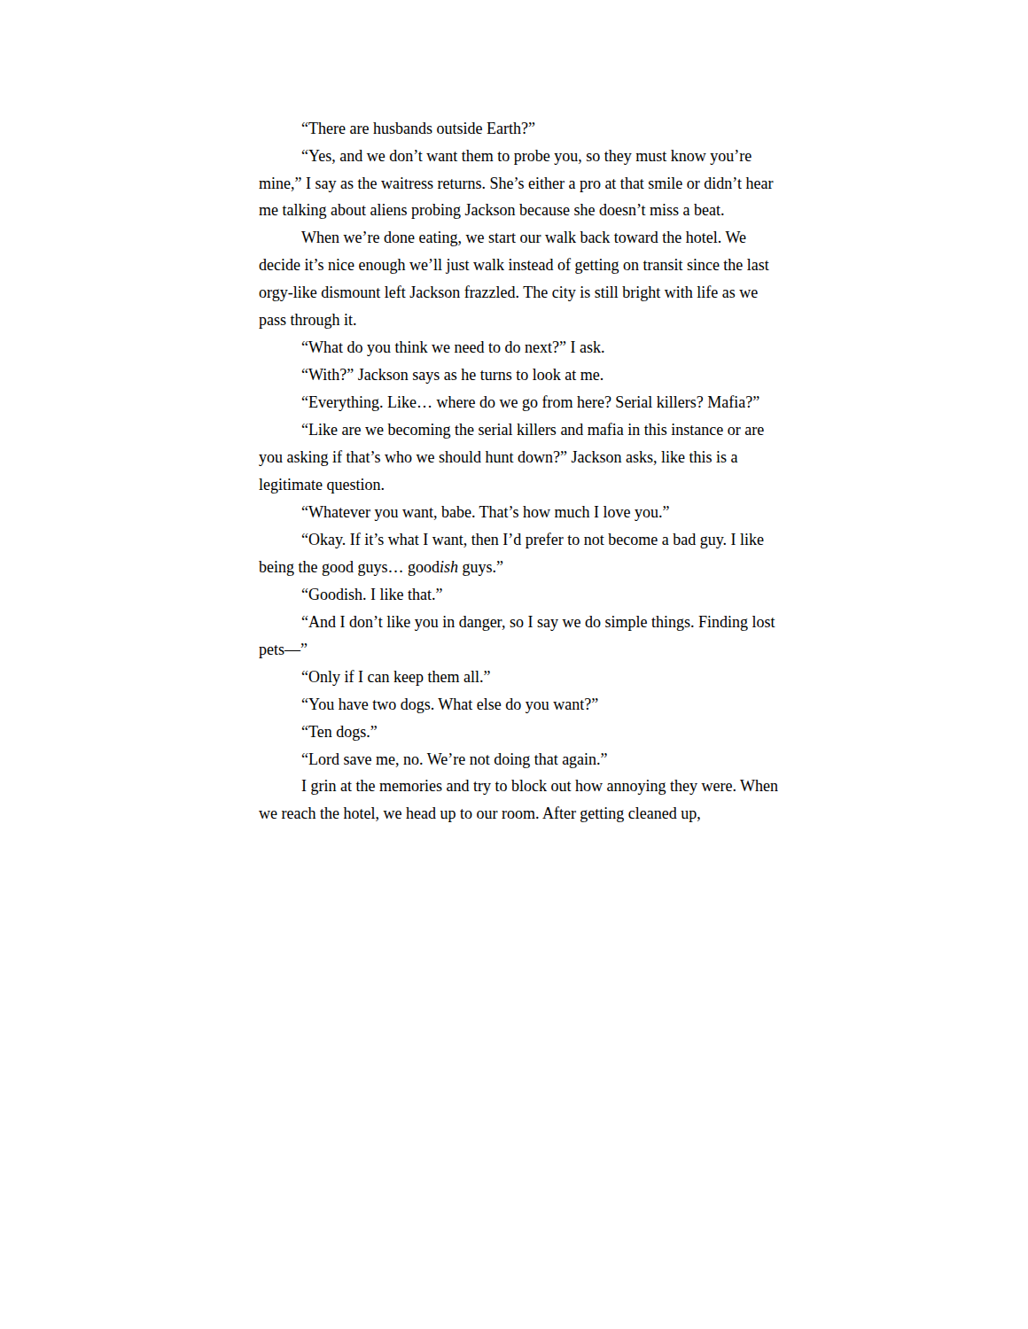“There are husbands outside Earth?”
“Yes, and we don’t want them to probe you, so they must know you’re mine,” I say as the waitress returns. She’s either a pro at that smile or didn’t hear me talking about aliens probing Jackson because she doesn’t miss a beat.
When we’re done eating, we start our walk back toward the hotel. We decide it’s nice enough we’ll just walk instead of getting on transit since the last orgy-like dismount left Jackson frazzled. The city is still bright with life as we pass through it.
“What do you think we need to do next?” I ask.
“With?” Jackson says as he turns to look at me.
“Everything. Like… where do we go from here? Serial killers? Mafia?”
“Like are we becoming the serial killers and mafia in this instance or are you asking if that’s who we should hunt down?” Jackson asks, like this is a legitimate question.
“Whatever you want, babe. That’s how much I love you.”
“Okay. If it’s what I want, then I’d prefer to not become a bad guy. I like being the good guys… goodish guys.”
“Goodish. I like that.”
“And I don’t like you in danger, so I say we do simple things. Finding lost pets—”
“Only if I can keep them all.”
“You have two dogs. What else do you want?”
“Ten dogs.”
“Lord save me, no. We’re not doing that again.”
I grin at the memories and try to block out how annoying they were. When we reach the hotel, we head up to our room. After getting cleaned up,